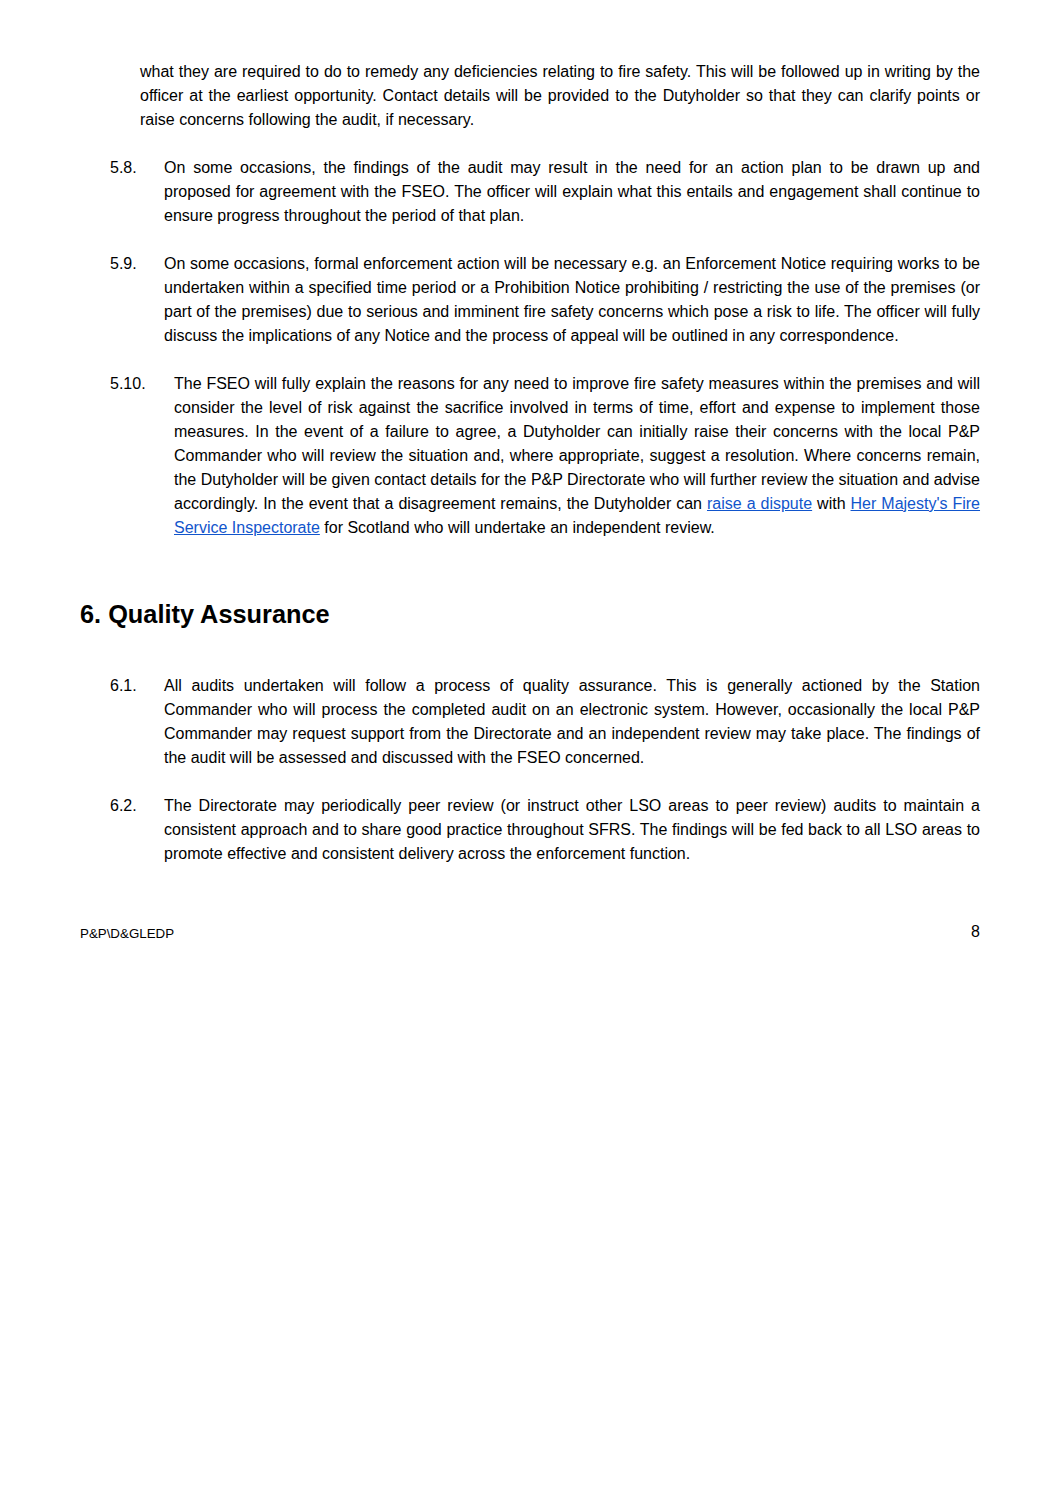what they are required to do to remedy any deficiencies relating to fire safety. This will be followed up in writing by the officer at the earliest opportunity. Contact details will be provided to the Dutyholder so that they can clarify points or raise concerns following the audit, if necessary.
5.8.
On some occasions, the findings of the audit may result in the need for an action plan to be drawn up and proposed for agreement with the FSEO. The officer will explain what this entails and engagement shall continue to ensure progress throughout the period of that plan.
5.9.
On some occasions, formal enforcement action will be necessary e.g. an Enforcement Notice requiring works to be undertaken within a specified time period or a Prohibition Notice prohibiting / restricting the use of the premises (or part of the premises) due to serious and imminent fire safety concerns which pose a risk to life. The officer will fully discuss the implications of any Notice and the process of appeal will be outlined in any correspondence.
5.10.
The FSEO will fully explain the reasons for any need to improve fire safety measures within the premises and will consider the level of risk against the sacrifice involved in terms of time, effort and expense to implement those measures. In the event of a failure to agree, a Dutyholder can initially raise their concerns with the local P&P Commander who will review the situation and, where appropriate, suggest a resolution. Where concerns remain, the Dutyholder will be given contact details for the P&P Directorate who will further review the situation and advise accordingly. In the event that a disagreement remains, the Dutyholder can raise a dispute with Her Majesty's Fire Service Inspectorate for Scotland who will undertake an independent review.
6. Quality Assurance
6.1.
All audits undertaken will follow a process of quality assurance. This is generally actioned by the Station Commander who will process the completed audit on an electronic system. However, occasionally the local P&P Commander may request support from the Directorate and an independent review may take place. The findings of the audit will be assessed and discussed with the FSEO concerned.
6.2.
The Directorate may periodically peer review (or instruct other LSO areas to peer review) audits to maintain a consistent approach and to share good practice throughout SFRS. The findings will be fed back to all LSO areas to promote effective and consistent delivery across the enforcement function.
P&P\D&GLEDP
8